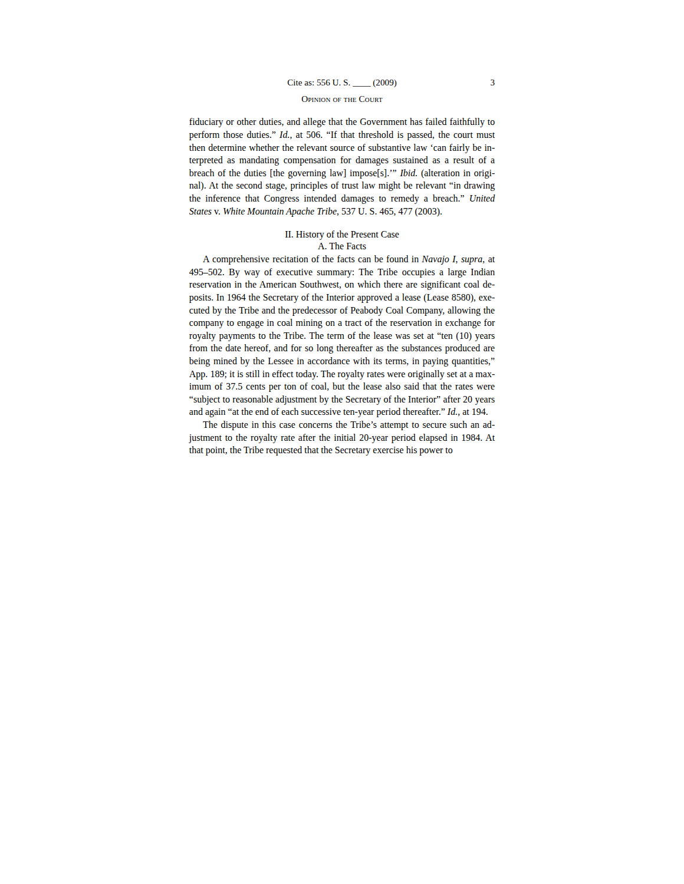Cite as: 556 U. S. ____ (2009) 3
Opinion of the Court
fiduciary or other duties, and allege that the Government has failed faithfully to perform those duties.” Id., at 506. “If that threshold is passed, the court must then determine whether the relevant source of substantive law ‘can fairly be interpreted as mandating compensation for damages sustained as a result of a breach of the duties [the governing law] impose[s].’” Ibid. (alteration in original). At the second stage, principles of trust law might be relevant “in drawing the inference that Congress intended damages to remedy a breach.” United States v. White Mountain Apache Tribe, 537 U. S. 465, 477 (2003).
II. History of the Present Case A. The Facts
A comprehensive recitation of the facts can be found in Navajo I, supra, at 495–502. By way of executive summary: The Tribe occupies a large Indian reservation in the American Southwest, on which there are significant coal deposits. In 1964 the Secretary of the Interior approved a lease (Lease 8580), executed by the Tribe and the predecessor of Peabody Coal Company, allowing the company to engage in coal mining on a tract of the reservation in exchange for royalty payments to the Tribe. The term of the lease was set at “ten (10) years from the date hereof, and for so long thereafter as the substances produced are being mined by the Lessee in accordance with its terms, in paying quantities,” App. 189; it is still in effect today. The royalty rates were originally set at a maximum of 37.5 cents per ton of coal, but the lease also said that the rates were “subject to reasonable adjustment by the Secretary of the Interior” after 20 years and again “at the end of each successive ten-year period thereafter.” Id., at 194.
The dispute in this case concerns the Tribe’s attempt to secure such an adjustment to the royalty rate after the initial 20-year period elapsed in 1984. At that point, the Tribe requested that the Secretary exercise his power to